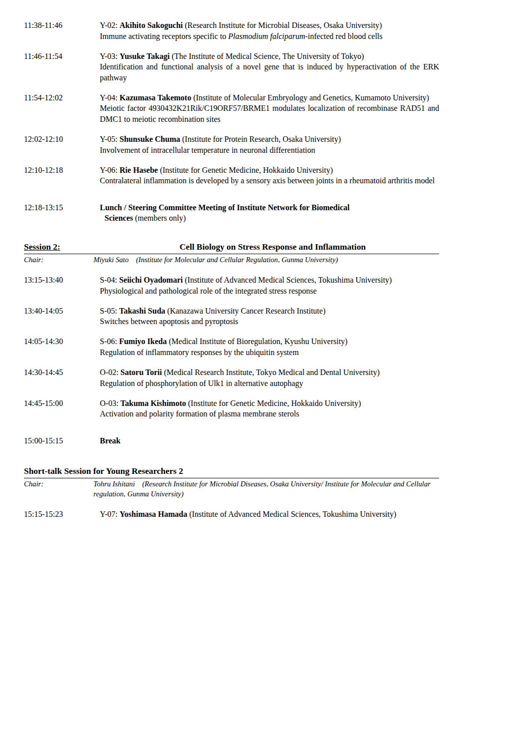11:38-11:46
Y-02: Akihito Sakoguchi (Research Institute for Microbial Diseases, Osaka University) Immune activating receptors specific to Plasmodium falciparum-infected red blood cells
11:46-11:54
Y-03: Yusuke Takagi (The Institute of Medical Science, The University of Tokyo) Identification and functional analysis of a novel gene that is induced by hyperactivation of the ERK pathway
11:54-12:02
Y-04: Kazumasa Takemoto (Institute of Molecular Embryology and Genetics, Kumamoto University) Meiotic factor 4930432K21Rik/C19ORF57/BRME1 modulates localization of recombinase RAD51 and DMC1 to meiotic recombination sites
12:02-12:10
Y-05: Shunsuke Chuma (Institute for Protein Research, Osaka University) Involvement of intracellular temperature in neuronal differentiation
12:10-12:18
Y-06: Rie Hasebe (Institute for Genetic Medicine, Hokkaido University) Contralateral inflammation is developed by a sensory axis between joints in a rheumatoid arthritis model
12:18-13:15
Lunch / Steering Committee Meeting of Institute Network for Biomedical Sciences (members only)
Session 2:
Cell Biology on Stress Response and Inflammation
Chair:
Miyuki Sato (Institute for Molecular and Cellular Regulation, Gunma University)
13:15-13:40
S-04: Seiichi Oyadomari (Institute of Advanced Medical Sciences, Tokushima University) Physiological and pathological role of the integrated stress response
13:40-14:05
S-05: Takashi Suda (Kanazawa University Cancer Research Institute) Switches between apoptosis and pyroptosis
14:05-14:30
S-06: Fumiyo Ikeda (Medical Institute of Bioregulation, Kyushu University) Regulation of inflammatory responses by the ubiquitin system
14:30-14:45
O-02: Satoru Torii (Medical Research Institute, Tokyo Medical and Dental University) Regulation of phosphorylation of Ulk1 in alternative autophagy
14:45-15:00
O-03: Takuma Kishimoto (Institute for Genetic Medicine, Hokkaido University) Activation and polarity formation of plasma membrane sterols
15:00-15:15
Break
Short-talk Session for Young Researchers 2
Chair:
Tohru Ishitani (Research Institute for Microbial Diseases, Osaka University/ Institute for Molecular and Cellular regulation, Gunma University)
15:15-15:23
Y-07: Yoshimasa Hamada (Institute of Advanced Medical Sciences, Tokushima University)